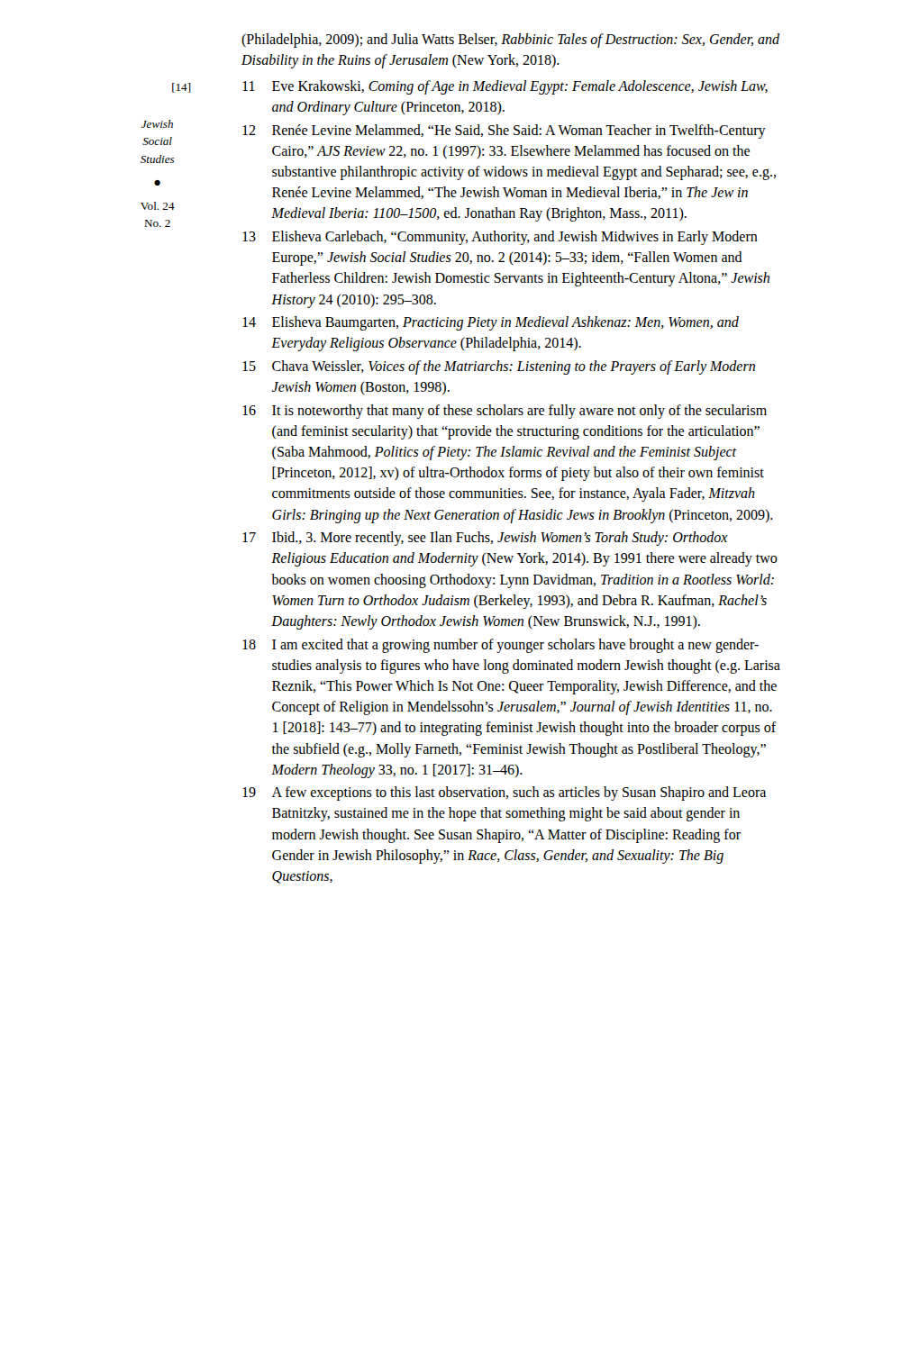[14]
Jewish
Social
Studies
●
Vol. 24
No. 2
(Philadelphia, 2009); and Julia Watts Belser, Rabbinic Tales of Destruction: Sex, Gender, and Disability in the Ruins of Jerusalem (New York, 2018).
11 Eve Krakowski, Coming of Age in Medieval Egypt: Female Adolescence, Jewish Law, and Ordinary Culture (Princeton, 2018).
12 Renée Levine Melammed, “He Said, She Said: A Woman Teacher in Twelfth-Century Cairo,” AJS Review 22, no. 1 (1997): 33. Elsewhere Melammed has focused on the substantive philanthropic activity of widows in medieval Egypt and Sepharad; see, e.g., Renée Levine Melammed, “The Jewish Woman in Medieval Iberia,” in The Jew in Medieval Iberia: 1100–1500, ed. Jonathan Ray (Brighton, Mass., 2011).
13 Elisheva Carlebach, “Community, Authority, and Jewish Midwives in Early Modern Europe,” Jewish Social Studies 20, no. 2 (2014): 5–33; idem, “Fallen Women and Fatherless Children: Jewish Domestic Servants in Eighteenth-Century Altona,” Jewish History 24 (2010): 295–308.
14 Elisheva Baumgarten, Practicing Piety in Medieval Ashkenaz: Men, Women, and Everyday Religious Observance (Philadelphia, 2014).
15 Chava Weissler, Voices of the Matriarchs: Listening to the Prayers of Early Modern Jewish Women (Boston, 1998).
16 It is noteworthy that many of these scholars are fully aware not only of the secularism (and feminist secularity) that “provide the structuring conditions for the articulation” (Saba Mahmood, Politics of Piety: The Islamic Revival and the Feminist Subject [Princeton, 2012], xv) of ultra-Orthodox forms of piety but also of their own feminist commitments outside of those communities. See, for instance, Ayala Fader, Mitzvah Girls: Bringing up the Next Generation of Hasidic Jews in Brooklyn (Princeton, 2009).
17 Ibid., 3. More recently, see Ilan Fuchs, Jewish Women’s Torah Study: Orthodox Religious Education and Modernity (New York, 2014). By 1991 there were already two books on women choosing Orthodoxy: Lynn Davidman, Tradition in a Rootless World: Women Turn to Orthodox Judaism (Berkeley, 1993), and Debra R. Kaufman, Rachel’s Daughters: Newly Orthodox Jewish Women (New Brunswick, N.J., 1991).
18 I am excited that a growing number of younger scholars have brought a new gender-studies analysis to figures who have long dominated modern Jewish thought (e.g. Larisa Reznik, “This Power Which Is Not One: Queer Temporality, Jewish Difference, and the Concept of Religion in Mendelssohn’s Jerusalem,” Journal of Jewish Identities 11, no. 1 [2018]: 143–77) and to integrating feminist Jewish thought into the broader corpus of the subfield (e.g., Molly Farneth, “Feminist Jewish Thought as Postliberal Theology,” Modern Theology 33, no. 1 [2017]: 31–46).
19 A few exceptions to this last observation, such as articles by Susan Shapiro and Leora Batnitzky, sustained me in the hope that something might be said about gender in modern Jewish thought. See Susan Shapiro, “A Matter of Discipline: Reading for Gender in Jewish Philosophy,” in Race, Class, Gender, and Sexuality: The Big Questions,